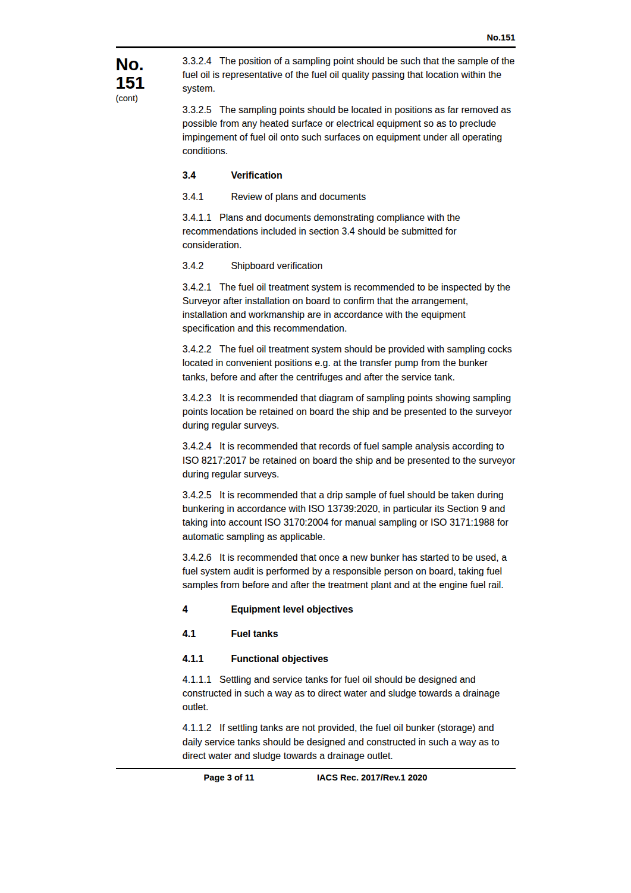No.151
No.
151
(cont)
3.3.2.4 The position of a sampling point should be such that the sample of the fuel oil is representative of the fuel oil quality passing that location within the system.
3.3.2.5 The sampling points should be located in positions as far removed as possible from any heated surface or electrical equipment so as to preclude impingement of fuel oil onto such surfaces on equipment under all operating conditions.
3.4 Verification
3.4.1 Review of plans and documents
3.4.1.1 Plans and documents demonstrating compliance with the recommendations included in section 3.4 should be submitted for consideration.
3.4.2 Shipboard verification
3.4.2.1 The fuel oil treatment system is recommended to be inspected by the Surveyor after installation on board to confirm that the arrangement, installation and workmanship are in accordance with the equipment specification and this recommendation.
3.4.2.2 The fuel oil treatment system should be provided with sampling cocks located in convenient positions e.g. at the transfer pump from the bunker tanks, before and after the centrifuges and after the service tank.
3.4.2.3 It is recommended that diagram of sampling points showing sampling points location be retained on board the ship and be presented to the surveyor during regular surveys.
3.4.2.4 It is recommended that records of fuel sample analysis according to ISO 8217:2017 be retained on board the ship and be presented to the surveyor during regular surveys.
3.4.2.5 It is recommended that a drip sample of fuel should be taken during bunkering in accordance with ISO 13739:2020, in particular its Section 9 and taking into account ISO 3170:2004 for manual sampling or ISO 3171:1988 for automatic sampling as applicable.
3.4.2.6 It is recommended that once a new bunker has started to be used, a fuel system audit is performed by a responsible person on board, taking fuel samples from before and after the treatment plant and at the engine fuel rail.
4 Equipment level objectives
4.1 Fuel tanks
4.1.1 Functional objectives
4.1.1.1 Settling and service tanks for fuel oil should be designed and constructed in such a way as to direct water and sludge towards a drainage outlet.
4.1.1.2 If settling tanks are not provided, the fuel oil bunker (storage) and daily service tanks should be designed and constructed in such a way as to direct water and sludge towards a drainage outlet.
Page 3 of 11 IACS Rec. 2017/Rev.1 2020